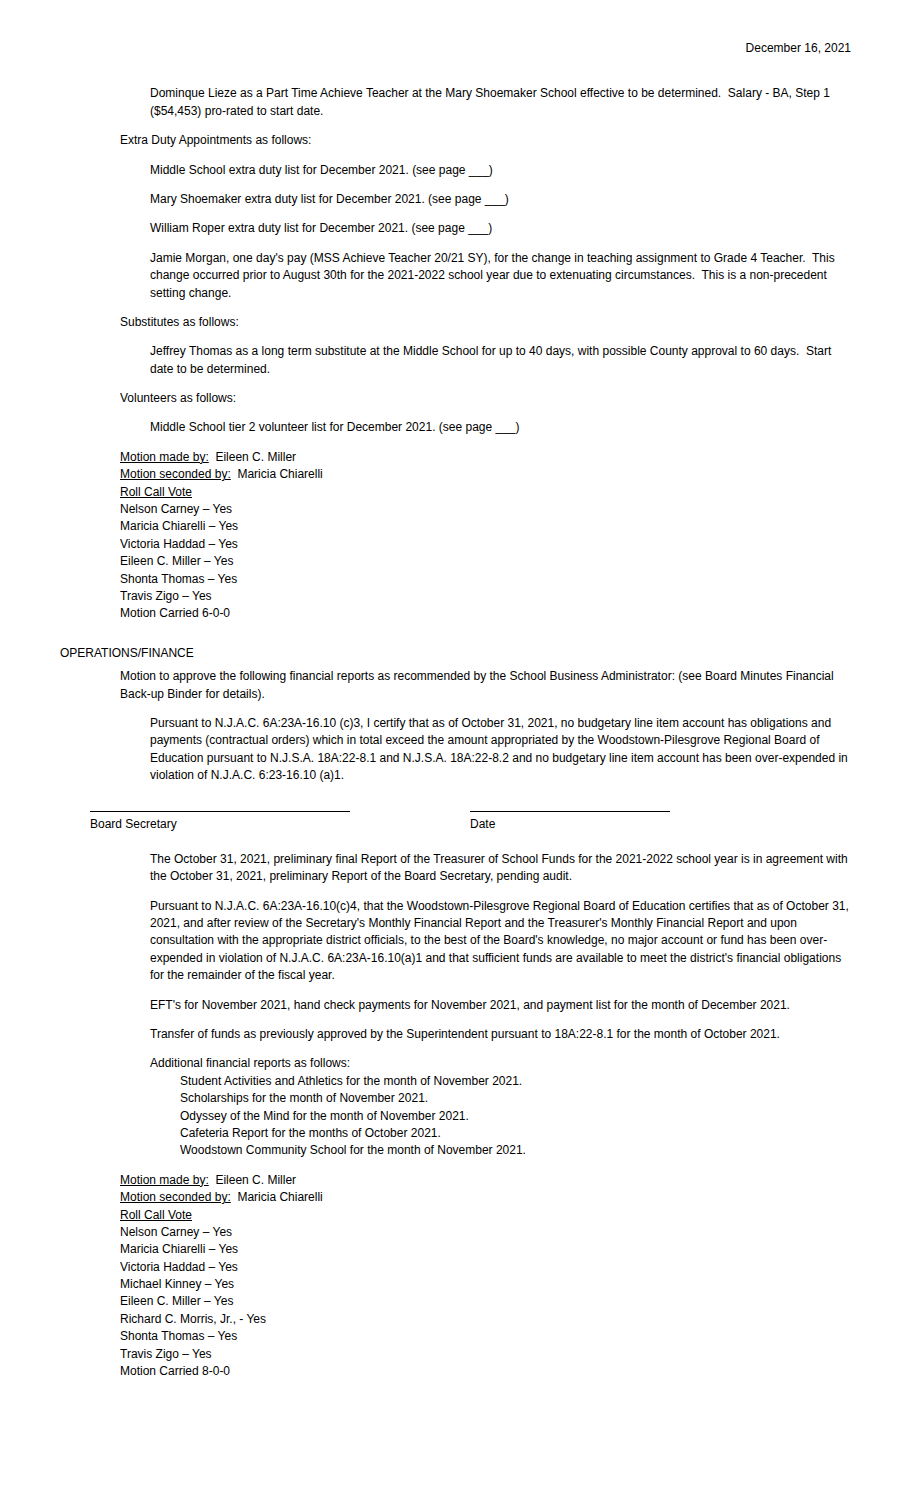December 16, 2021
Dominque Lieze as a Part Time Achieve Teacher at the Mary Shoemaker School effective to be determined. Salary - BA, Step 1 ($54,453) pro-rated to start date.
Extra Duty Appointments as follows:
Middle School extra duty list for December 2021. (see page ___)
Mary Shoemaker extra duty list for December 2021. (see page ___)
William Roper extra duty list for December 2021. (see page ___)
Jamie Morgan, one day's pay (MSS Achieve Teacher 20/21 SY), for the change in teaching assignment to Grade 4 Teacher. This change occurred prior to August 30th for the 2021-2022 school year due to extenuating circumstances. This is a non-precedent setting change.
Substitutes as follows:
Jeffrey Thomas as a long term substitute at the Middle School for up to 40 days, with possible County approval to 60 days. Start date to be determined.
Volunteers as follows:
Middle School tier 2 volunteer list for December 2021. (see page ___)
Motion made by: Eileen C. Miller
Motion seconded by: Maricia Chiarelli
Roll Call Vote
Nelson Carney – Yes
Maricia Chiarelli – Yes
Victoria Haddad – Yes
Eileen C. Miller – Yes
Shonta Thomas – Yes
Travis Zigo – Yes
Motion Carried 6-0-0
OPERATIONS/FINANCE
Motion to approve the following financial reports as recommended by the School Business Administrator: (see Board Minutes Financial Back-up Binder for details).
Pursuant to N.J.A.C. 6A:23A-16.10 (c)3, I certify that as of October 31, 2021, no budgetary line item account has obligations and payments (contractual orders) which in total exceed the amount appropriated by the Woodstown-Pilesgrove Regional Board of Education pursuant to N.J.S.A. 18A:22-8.1 and N.J.S.A. 18A:22-8.2 and no budgetary line item account has been over-expended in violation of N.J.A.C. 6:23-16.10 (a)1.
Board Secretary
Date
The October 31, 2021, preliminary final Report of the Treasurer of School Funds for the 2021-2022 school year is in agreement with the October 31, 2021, preliminary Report of the Board Secretary, pending audit.
Pursuant to N.J.A.C. 6A:23A-16.10(c)4, that the Woodstown-Pilesgrove Regional Board of Education certifies that as of October 31, 2021, and after review of the Secretary's Monthly Financial Report and the Treasurer's Monthly Financial Report and upon consultation with the appropriate district officials, to the best of the Board's knowledge, no major account or fund has been over-expended in violation of N.J.A.C. 6A:23A-16.10(a)1 and that sufficient funds are available to meet the district's financial obligations for the remainder of the fiscal year.
EFT's for November 2021, hand check payments for November 2021, and payment list for the month of December 2021.
Transfer of funds as previously approved by the Superintendent pursuant to 18A:22-8.1 for the month of October 2021.
Additional financial reports as follows:
Student Activities and Athletics for the month of November 2021.
Scholarships for the month of November 2021.
Odyssey of the Mind for the month of November 2021.
Cafeteria Report for the months of October 2021.
Woodstown Community School for the month of November 2021.
Motion made by: Eileen C. Miller
Motion seconded by: Maricia Chiarelli
Roll Call Vote
Nelson Carney – Yes
Maricia Chiarelli – Yes
Victoria Haddad – Yes
Michael Kinney – Yes
Eileen C. Miller – Yes
Richard C. Morris, Jr., - Yes
Shonta Thomas – Yes
Travis Zigo – Yes
Motion Carried 8-0-0